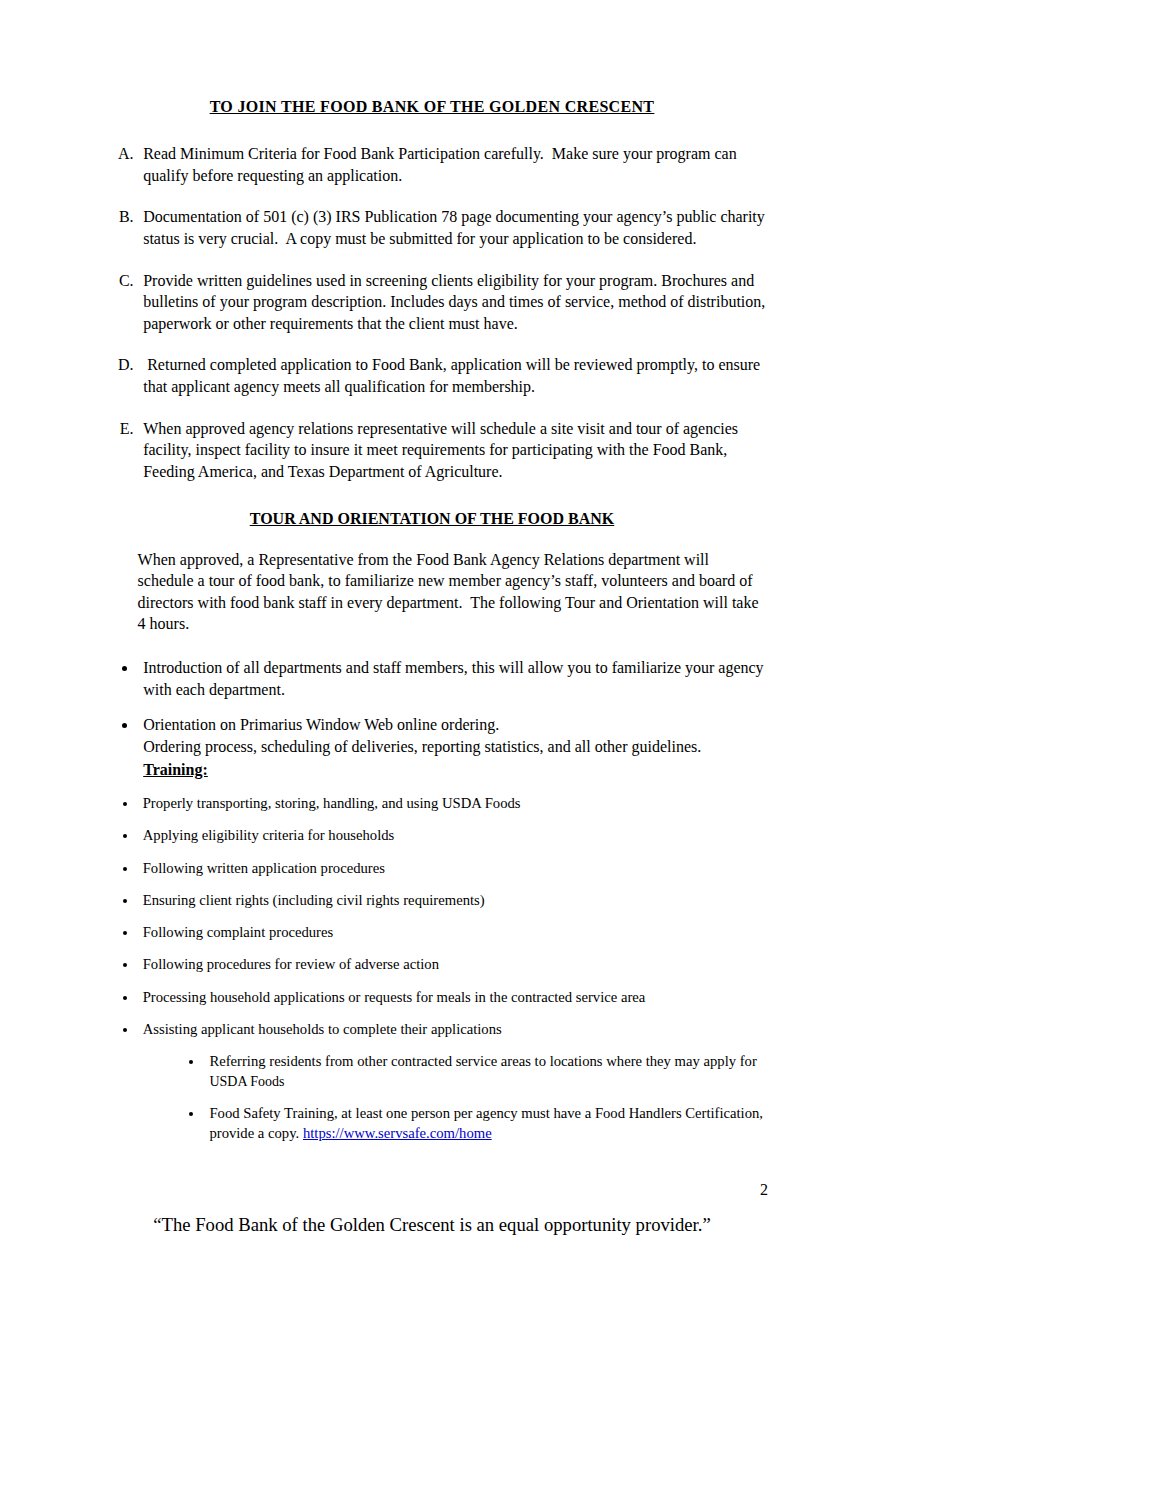TO JOIN THE FOOD BANK OF THE GOLDEN CRESCENT
Read Minimum Criteria for Food Bank Participation carefully. Make sure your program can qualify before requesting an application.
Documentation of 501 (c) (3) IRS Publication 78 page documenting your agency’s public charity status is very crucial. A copy must be submitted for your application to be considered.
Provide written guidelines used in screening clients eligibility for your program. Brochures and bulletins of your program description. Includes days and times of service, method of distribution, paperwork or other requirements that the client must have.
Returned completed application to Food Bank, application will be reviewed promptly, to ensure that applicant agency meets all qualification for membership.
When approved agency relations representative will schedule a site visit and tour of agencies facility, inspect facility to insure it meet requirements for participating with the Food Bank, Feeding America, and Texas Department of Agriculture.
TOUR AND ORIENTATION OF THE FOOD BANK
When approved, a Representative from the Food Bank Agency Relations department will schedule a tour of food bank, to familiarize new member agency’s staff, volunteers and board of directors with food bank staff in every department. The following Tour and Orientation will take 4 hours.
Introduction of all departments and staff members, this will allow you to familiarize your agency with each department.
Orientation on Primarius Window Web online ordering.
Ordering process, scheduling of deliveries, reporting statistics, and all other guidelines. Training:
Properly transporting, storing, handling, and using USDA Foods
Applying eligibility criteria for households
Following written application procedures
Ensuring client rights (including civil rights requirements)
Following complaint procedures
Following procedures for review of adverse action
Processing household applications or requests for meals in the contracted service area
Assisting applicant households to complete their applications
Referring residents from other contracted service areas to locations where they may apply for USDA Foods
Food Safety Training, at least one person per agency must have a Food Handlers Certification, provide a copy. https://www.servsafe.com/home
2
“The Food Bank of the Golden Crescent is an equal opportunity provider.”